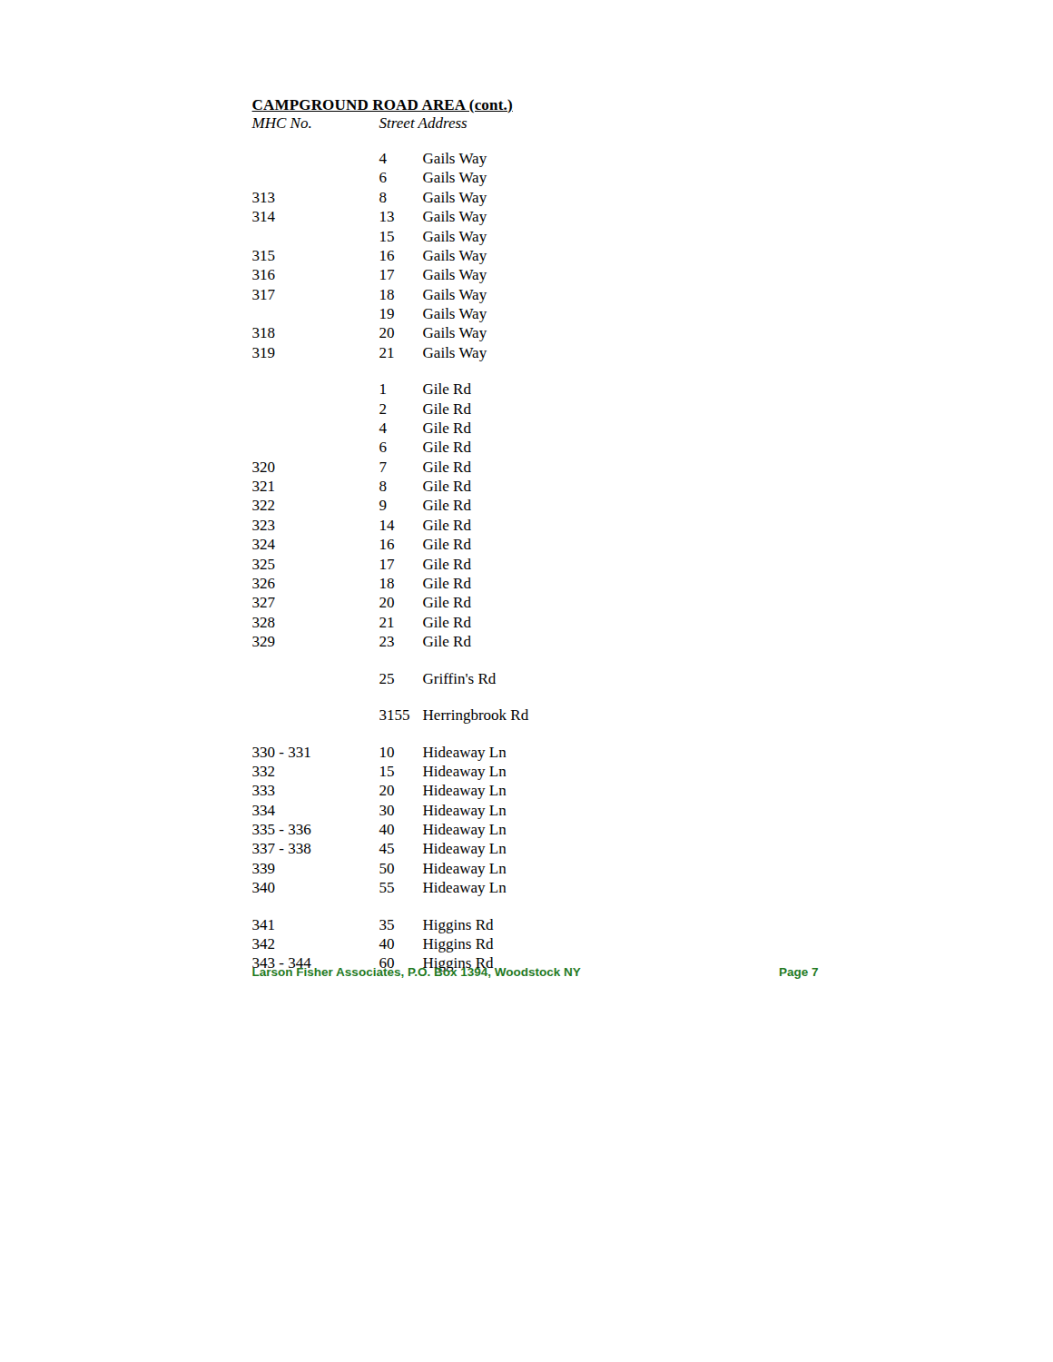CAMPGROUND ROAD AREA (cont.)
MHC No. Street Address
| | 4 | Gails Way |
| | 6 | Gails Way |
| 313 | 8 | Gails Way |
| 314 | 13 | Gails Way |
| | 15 | Gails Way |
| 315 | 16 | Gails Way |
| 316 | 17 | Gails Way |
| 317 | 18 | Gails Way |
| | 19 | Gails Way |
| 318 | 20 | Gails Way |
| 319 | 21 | Gails Way |
| | 1 | Gile Rd |
| | 2 | Gile Rd |
| | 4 | Gile Rd |
| | 6 | Gile Rd |
| 320 | 7 | Gile Rd |
| 321 | 8 | Gile Rd |
| 322 | 9 | Gile Rd |
| 323 | 14 | Gile Rd |
| 324 | 16 | Gile Rd |
| 325 | 17 | Gile Rd |
| 326 | 18 | Gile Rd |
| 327 | 20 | Gile Rd |
| 328 | 21 | Gile Rd |
| 329 | 23 | Gile Rd |
| | 25 | Griffin's Rd |
| | 3155 | Herringbrook Rd |
| 330 - 331 | 10 | Hideaway Ln |
| 332 | 15 | Hideaway Ln |
| 333 | 20 | Hideaway Ln |
| 334 | 30 | Hideaway Ln |
| 335 - 336 | 40 | Hideaway Ln |
| 337 - 338 | 45 | Hideaway Ln |
| 339 | 50 | Hideaway Ln |
| 340 | 55 | Hideaway Ln |
| 341 | 35 | Higgins Rd |
| 342 | 40 | Higgins Rd |
| 343 - 344 | 60 | Higgins Rd |
Larson Fisher Associates, P.O. Box 1394, Woodstock NY
Page 7